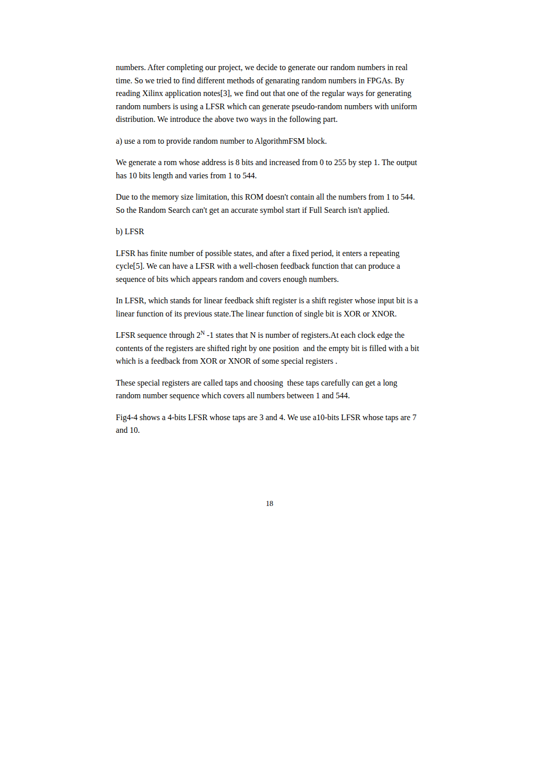numbers. After completing our project, we decide to generate our random numbers in real time. So we tried to find different methods of genarating random numbers in FPGAs. By reading Xilinx application notes[3], we find out that one of the regular ways for generating random numbers is using a LFSR which can generate pseudo-random numbers with uniform distribution. We introduce the above two ways in the following part.
a) use a rom to provide random number to AlgorithmFSM block.
We generate a rom whose address is 8 bits and increased from 0 to 255 by step 1. The output has 10 bits length and varies from 1 to 544.
Due to the memory size limitation, this ROM doesn't contain all the numbers from 1 to 544. So the Random Search can't get an accurate symbol start if Full Search isn't applied.
b) LFSR
LFSR has finite number of possible states, and after a fixed period, it enters a repeating cycle[5]. We can have a LFSR with a well-chosen feedback function that can produce a sequence of bits which appears random and covers enough numbers.
In LFSR, which stands for linear feedback shift register is a shift register whose input bit is a linear function of its previous state.The linear function of single bit is XOR or XNOR.
LFSR sequence through 2N -1 states that N is number of registers.At each clock edge the contents of the registers are shifted right by one position and the empty bit is filled with a bit which is a feedback from XOR or XNOR of some special registers .
These special registers are called taps and choosing these taps carefully can get a long random number sequence which covers all numbers between 1 and 544.
Fig4-4 shows a 4-bits LFSR whose taps are 3 and 4. We use a10-bits LFSR whose taps are 7 and 10.
18